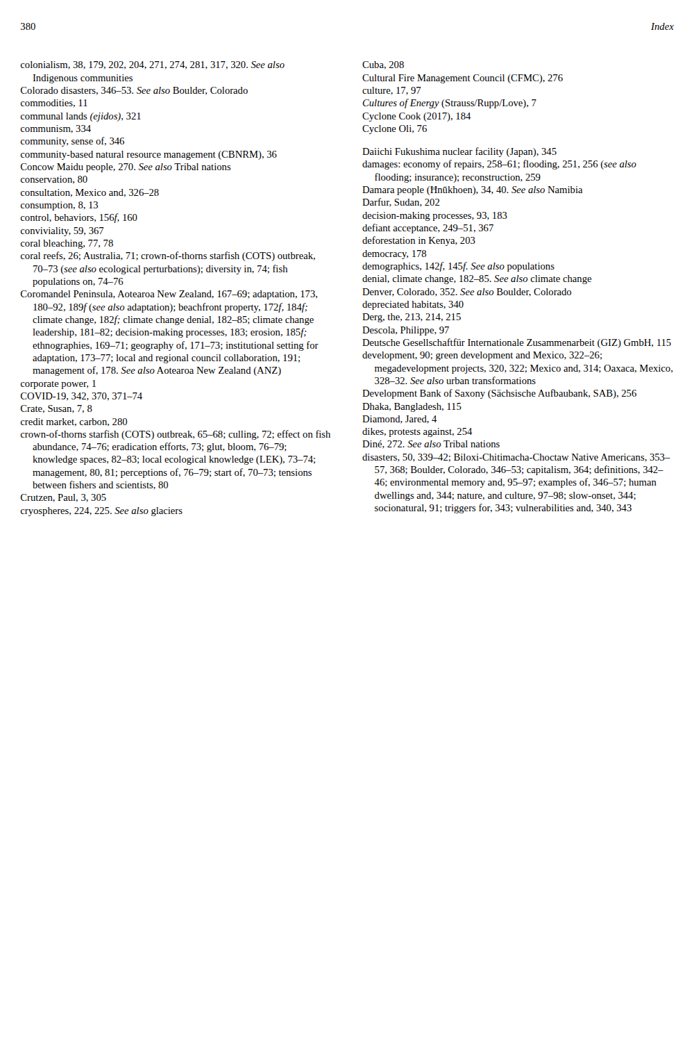380 Index
colonialism, 38, 179, 202, 204, 271, 274, 281, 317, 320. See also Indigenous communities
Colorado disasters, 346–53. See also Boulder, Colorado
commodities, 11
communal lands (ejidos), 321
communism, 334
community, sense of, 346
community-based natural resource management (CBNRM), 36
Concow Maidu people, 270. See also Tribal nations
conservation, 80
consultation, Mexico and, 326–28
consumption, 8, 13
control, behaviors, 156f, 160
conviviality, 59, 367
coral bleaching, 77, 78
coral reefs, 26; Australia, 71; crown-of-thorns starfish (COTS) outbreak, 70–73 (see also ecological perturbations); diversity in, 74; fish populations on, 74–76
Coromandel Peninsula, Aotearoa New Zealand, 167–69; adaptation, 173, 180–92, 189f (see also adaptation); beachfront property, 172f, 184f; climate change, 182f; climate change denial, 182–85; climate change leadership, 181–82; decision-making processes, 183; erosion, 185f; ethnographies, 169–71; geography of, 171–73; institutional setting for adaptation, 173–77; local and regional council collaboration, 191; management of, 178. See also Aotearoa New Zealand (ANZ)
corporate power, 1
COVID-19, 342, 370, 371–74
Crate, Susan, 7, 8
credit market, carbon, 280
crown-of-thorns starfish (COTS) outbreak, 65–68; culling, 72; effect on fish abundance, 74–76; eradication efforts, 73; glut, bloom, 76–79; knowledge spaces, 82–83; local ecological knowledge (LEK), 73–74; management, 80, 81; perceptions of, 76–79; start of, 70–73; tensions between fishers and scientists, 80
Crutzen, Paul, 3, 305
cryospheres, 224, 225. See also glaciers
Cuba, 208
Cultural Fire Management Council (CFMC), 276
culture, 17, 97
Cultures of Energy (Strauss/Rupp/Love), 7
Cyclone Cook (2017), 184
Cyclone Oli, 76
Daiichi Fukushima nuclear facility (Japan), 345
damages: economy of repairs, 258–61; flooding, 251, 256 (see also flooding; insurance); reconstruction, 259
Damara people (Ħnūkhoen), 34, 40. See also Namibia
Darfur, Sudan, 202
decision-making processes, 93, 183
defiant acceptance, 249–51, 367
deforestation in Kenya, 203
democracy, 178
demographics, 142f, 145f. See also populations
denial, climate change, 182–85. See also climate change
Denver, Colorado, 352. See also Boulder, Colorado
depreciated habitats, 340
Derg, the, 213, 214, 215
Descola, Philippe, 97
Deutsche Gesellschaftfür Internationale Zusammenarbeit (GIZ) GmbH, 115
development, 90; green development and Mexico, 322–26; megadevelopment projects, 320, 322; Mexico and, 314; Oaxaca, Mexico, 328–32. See also urban transformations
Development Bank of Saxony (Sächsische Aufbaubank, SAB), 256
Dhaka, Bangladesh, 115
Diamond, Jared, 4
dikes, protests against, 254
Diné, 272. See also Tribal nations
disasters, 50, 339–42; Biloxi-Chitimacha-Choctaw Native Americans, 353–57, 368; Boulder, Colorado, 346–53; capitalism, 364; definitions, 342–46; environmental memory and, 95–97; examples of, 346–57; human dwellings and, 344; nature, and culture, 97–98; slow-onset, 344; socionatural, 91; triggers for, 343; vulnerabilities and, 340, 343